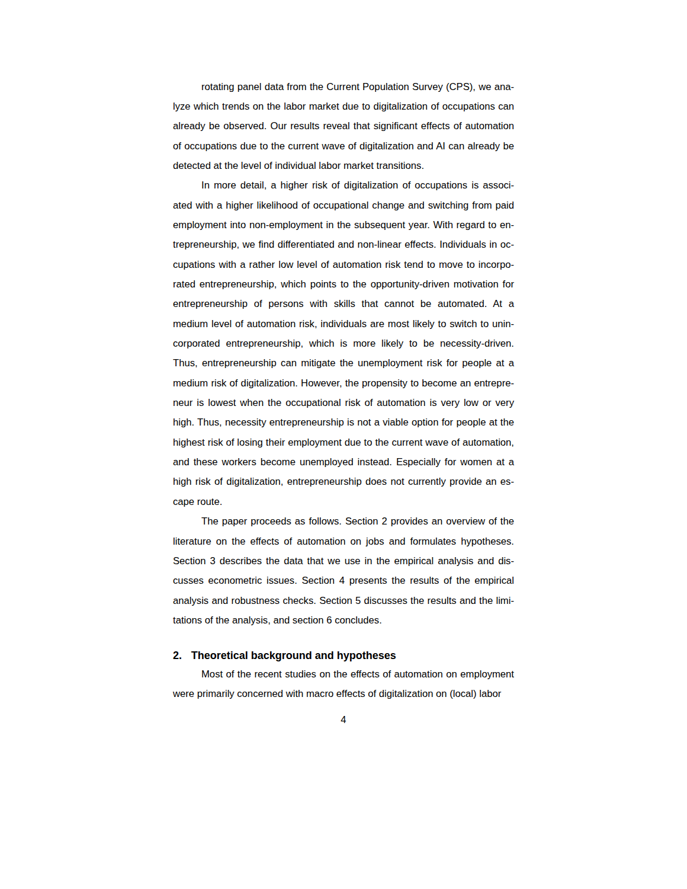rotating panel data from the Current Population Survey (CPS), we analyze which trends on the labor market due to digitalization of occupations can already be observed. Our results reveal that significant effects of automation of occupations due to the current wave of digitalization and AI can already be detected at the level of individual labor market transitions.
In more detail, a higher risk of digitalization of occupations is associated with a higher likelihood of occupational change and switching from paid employment into non-employment in the subsequent year. With regard to entrepreneurship, we find differentiated and non-linear effects. Individuals in occupations with a rather low level of automation risk tend to move to incorporated entrepreneurship, which points to the opportunity-driven motivation for entrepreneurship of persons with skills that cannot be automated. At a medium level of automation risk, individuals are most likely to switch to unincorporated entrepreneurship, which is more likely to be necessity-driven. Thus, entrepreneurship can mitigate the unemployment risk for people at a medium risk of digitalization. However, the propensity to become an entrepreneur is lowest when the occupational risk of automation is very low or very high. Thus, necessity entrepreneurship is not a viable option for people at the highest risk of losing their employment due to the current wave of automation, and these workers become unemployed instead. Especially for women at a high risk of digitalization, entrepreneurship does not currently provide an escape route.
The paper proceeds as follows. Section 2 provides an overview of the literature on the effects of automation on jobs and formulates hypotheses. Section 3 describes the data that we use in the empirical analysis and discusses econometric issues. Section 4 presents the results of the empirical analysis and robustness checks. Section 5 discusses the results and the limitations of the analysis, and section 6 concludes.
2. Theoretical background and hypotheses
Most of the recent studies on the effects of automation on employment were primarily concerned with macro effects of digitalization on (local) labor
4